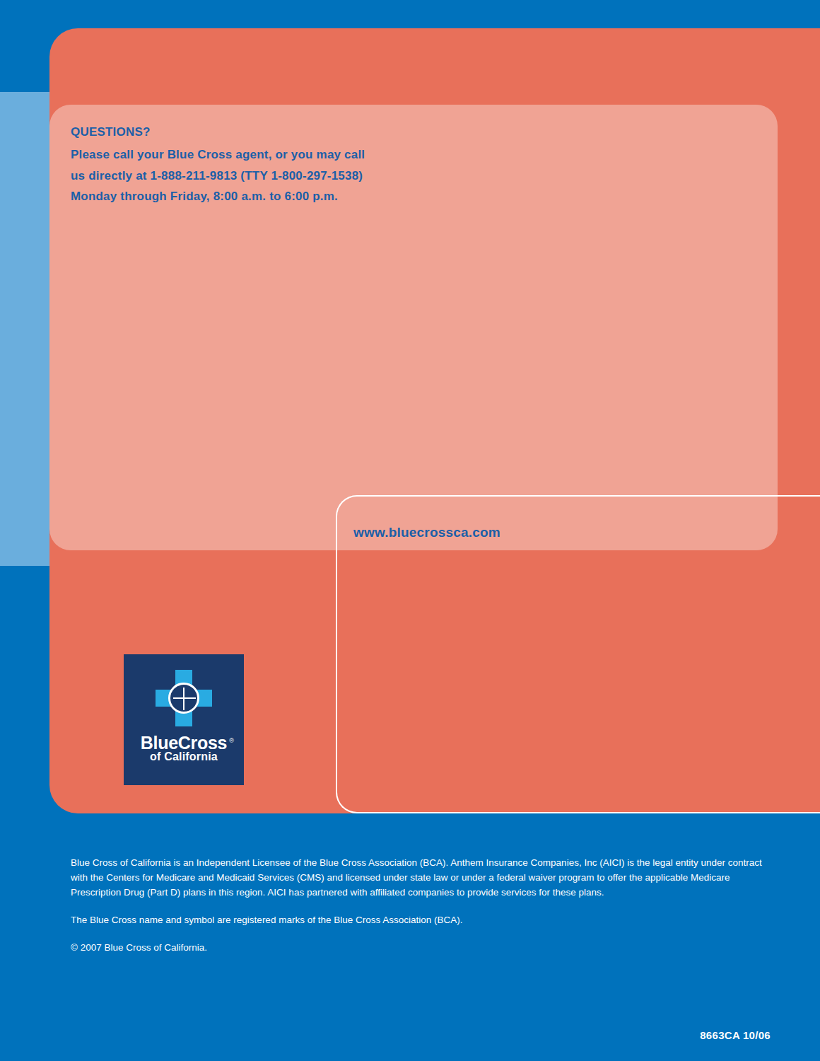QUESTIONS? Please call your Blue Cross agent, or you may call
us directly at 1-888-211-9813 (TTY 1-800-297-1538)
Monday through Friday, 8:00 a.m. to 6:00 p.m.
www.bluecrossca.com
®
BlueCross
of California
Blue Cross of California is an Independent Licensee of the Blue Cross Association (BCA). Anthem Insurance Companies, Inc (AICI) is the legal entity under contract with the Centers for Medicare and Medicaid Services (CMS) and licensed under state law or under a federal waiver program to offer the applicable Medicare Prescription Drug (Part D) plans in this region. AICI has partnered with affiliated companies to provide services for these plans.
The Blue Cross name and symbol are registered marks of the Blue Cross Association (BCA).
© 2007 Blue Cross of California.
8663CA 10/06